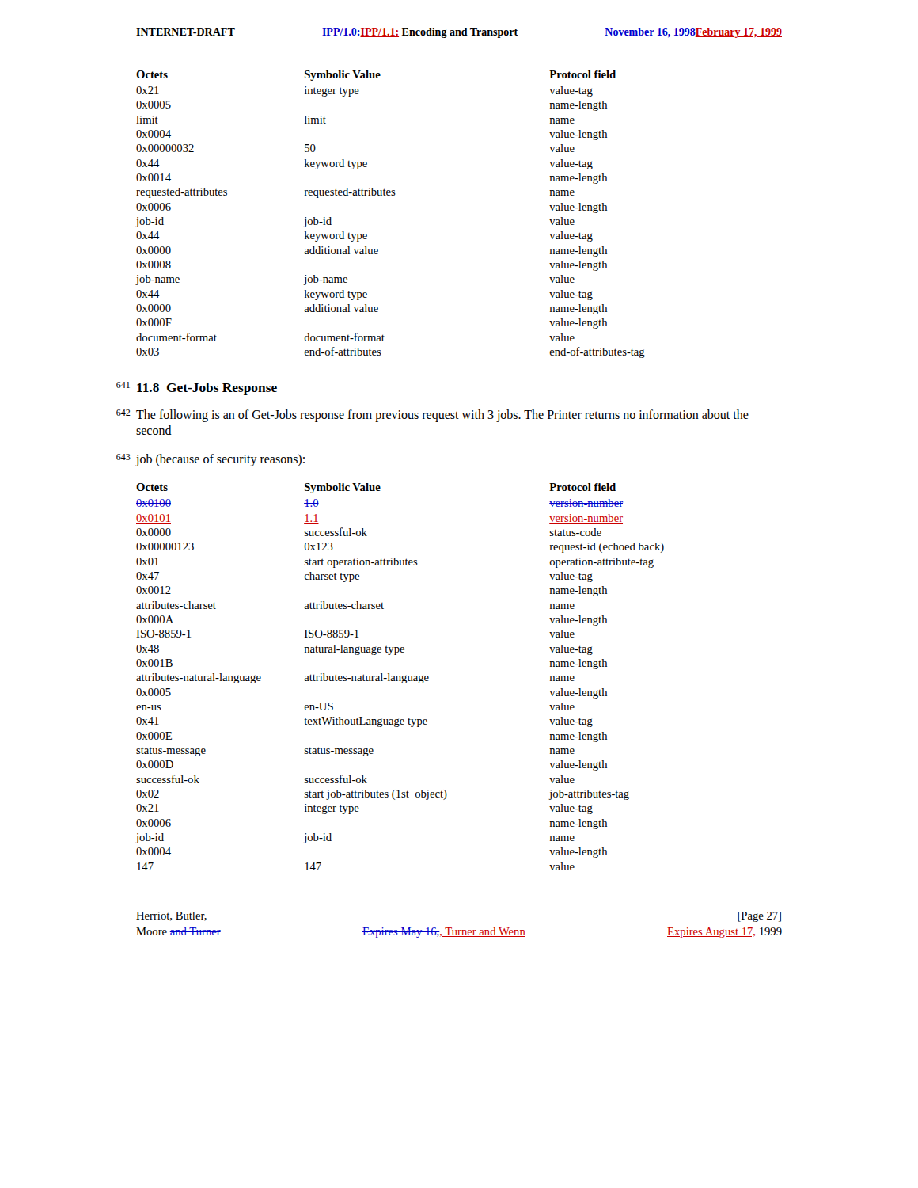INTERNET-DRAFT IPP/1.0:IPP/1.1: Encoding and Transport November 16, 1998February 17, 1999
| Octets | Symbolic Value | Protocol field |
| --- | --- | --- |
| 0x21 | integer type | value-tag |
| 0x0005 | | name-length |
| limit | limit | name |
| 0x0004 | | value-length |
| 0x00000032 | 50 | value |
| 0x44 | keyword type | value-tag |
| 0x0014 | | name-length |
| requested-attributes | requested-attributes | name |
| 0x0006 | | value-length |
| job-id | job-id | value |
| 0x44 | keyword type | value-tag |
| 0x0000 | additional value | name-length |
| 0x0008 | | value-length |
| job-name | job-name | value |
| 0x44 | keyword type | value-tag |
| 0x0000 | additional value | name-length |
| 0x000F | | value-length |
| document-format | document-format | value |
| 0x03 | end-of-attributes | end-of-attributes-tag |
641
11.8 Get-Jobs Response
642
The following is an of Get-Jobs response from previous request with 3 jobs. The Printer returns no information about the second
643
job (because of security reasons):
| Octets | Symbolic Value | Protocol field |
| --- | --- | --- |
| 0x0100 | 1.0 | version-number |
| 0x0101 | 1.1 | version-number |
| 0x0000 | successful-ok | status-code |
| 0x00000123 | 0x123 | request-id (echoed back) |
| 0x01 | start operation-attributes | operation-attribute-tag |
| 0x47 | charset type | value-tag |
| 0x0012 | | name-length |
| attributes-charset | attributes-charset | name |
| 0x000A | | value-length |
| ISO-8859-1 | ISO-8859-1 | value |
| 0x48 | natural-language type | value-tag |
| 0x001B | | name-length |
| attributes-natural-language | attributes-natural-language | name |
| 0x0005 | | value-length |
| en-us | en-US | value |
| 0x41 | textWithoutLanguage type | value-tag |
| 0x000E | | name-length |
| status-message | status-message | name |
| 0x000D | | value-length |
| successful-ok | successful-ok | value |
| 0x02 | start job-attributes (1st object) | job-attributes-tag |
| 0x21 | integer type | value-tag |
| 0x0006 | | name-length |
| job-id | job-id | name |
| 0x0004 | | value-length |
| 147 | 147 | value |
Herriot, Butler, [Page 27]
Moore and Turner Expires May 16,, Turner and Wenn Expires August 17, 1999